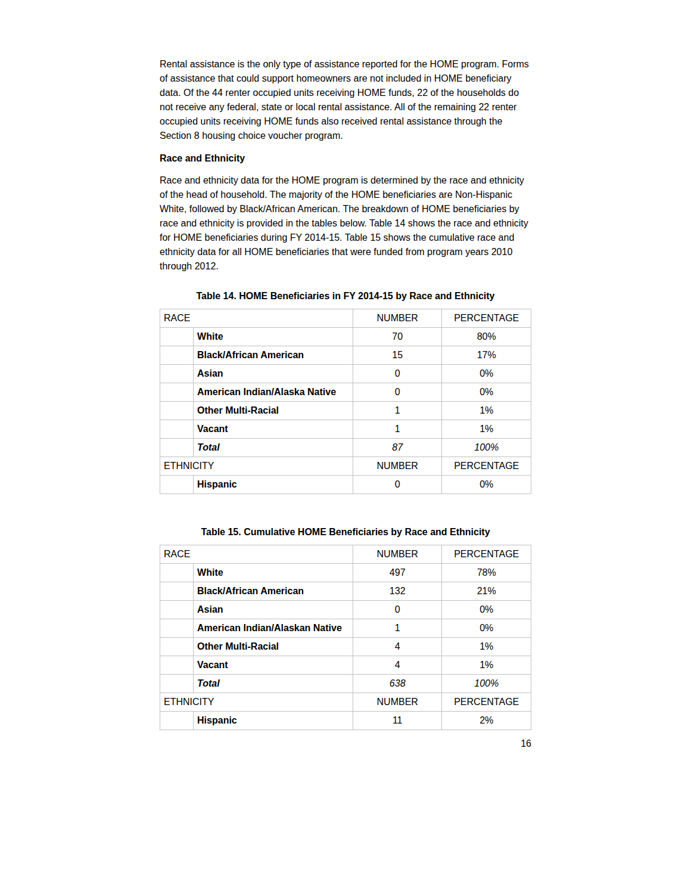Rental assistance is the only type of assistance reported for the HOME program. Forms of assistance that could support homeowners are not included in HOME beneficiary data. Of the 44 renter occupied units receiving HOME funds, 22 of the households do not receive any federal, state or local rental assistance. All of the remaining 22 renter occupied units receiving HOME funds also received rental assistance through the Section 8 housing choice voucher program.
Race and Ethnicity
Race and ethnicity data for the HOME program is determined by the race and ethnicity of the head of household. The majority of the HOME beneficiaries are Non-Hispanic White, followed by Black/African American. The breakdown of HOME beneficiaries by race and ethnicity is provided in the tables below. Table 14 shows the race and ethnicity for HOME beneficiaries during FY 2014-15. Table 15 shows the cumulative race and ethnicity data for all HOME beneficiaries that were funded from program years 2010 through 2012.
Table 14. HOME Beneficiaries in FY 2014-15 by Race and Ethnicity
| RACE | NUMBER | PERCENTAGE |
| | White | 70 | 80% |
| | Black/African American | 15 | 17% |
| | Asian | 0 | 0% |
| | American Indian/Alaska Native | 0 | 0% |
| | Other Multi-Racial | 1 | 1% |
| | Vacant | 1 | 1% |
| | Total | 87 | 100% |
| ETHNICITY | NUMBER | PERCENTAGE |
| | Hispanic | 0 | 0% |
Table 15. Cumulative HOME Beneficiaries by Race and Ethnicity
| RACE | NUMBER | PERCENTAGE |
| | White | 497 | 78% |
| | Black/African American | 132 | 21% |
| | Asian | 0 | 0% |
| | American Indian/Alaskan Native | 1 | 0% |
| | Other Multi-Racial | 4 | 1% |
| | Vacant | 4 | 1% |
| | Total | 638 | 100% |
| ETHNICITY | NUMBER | PERCENTAGE |
| | Hispanic | 11 | 2% |
16